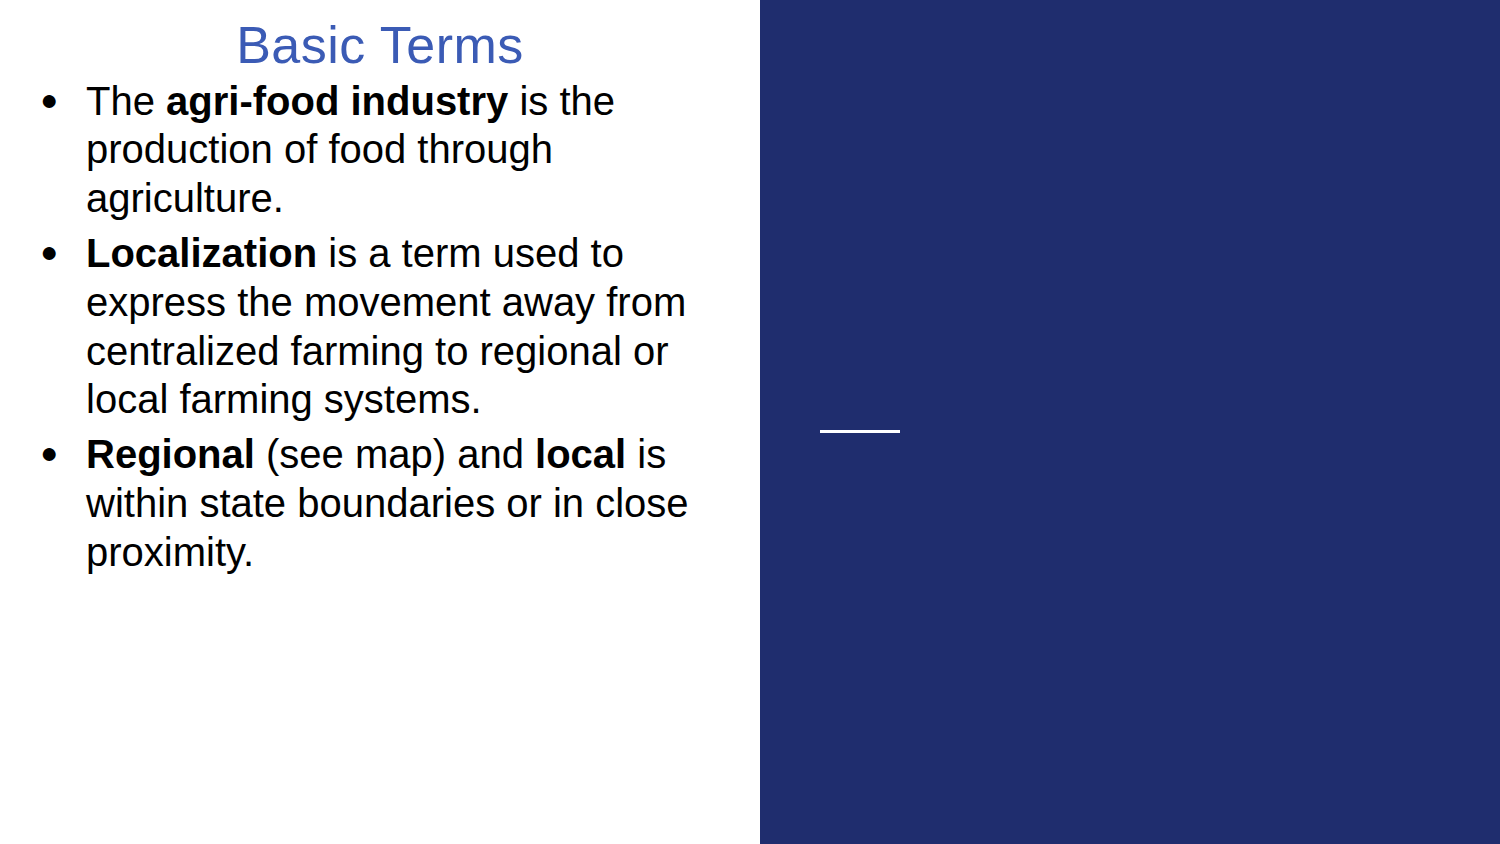Basic Terms
The agri-food industry is the production of food through agriculture.
Localization is a term used to express the movement away from centralized farming to regional or local farming systems.
Regional (see map) and local is within state boundaries or in close proximity.